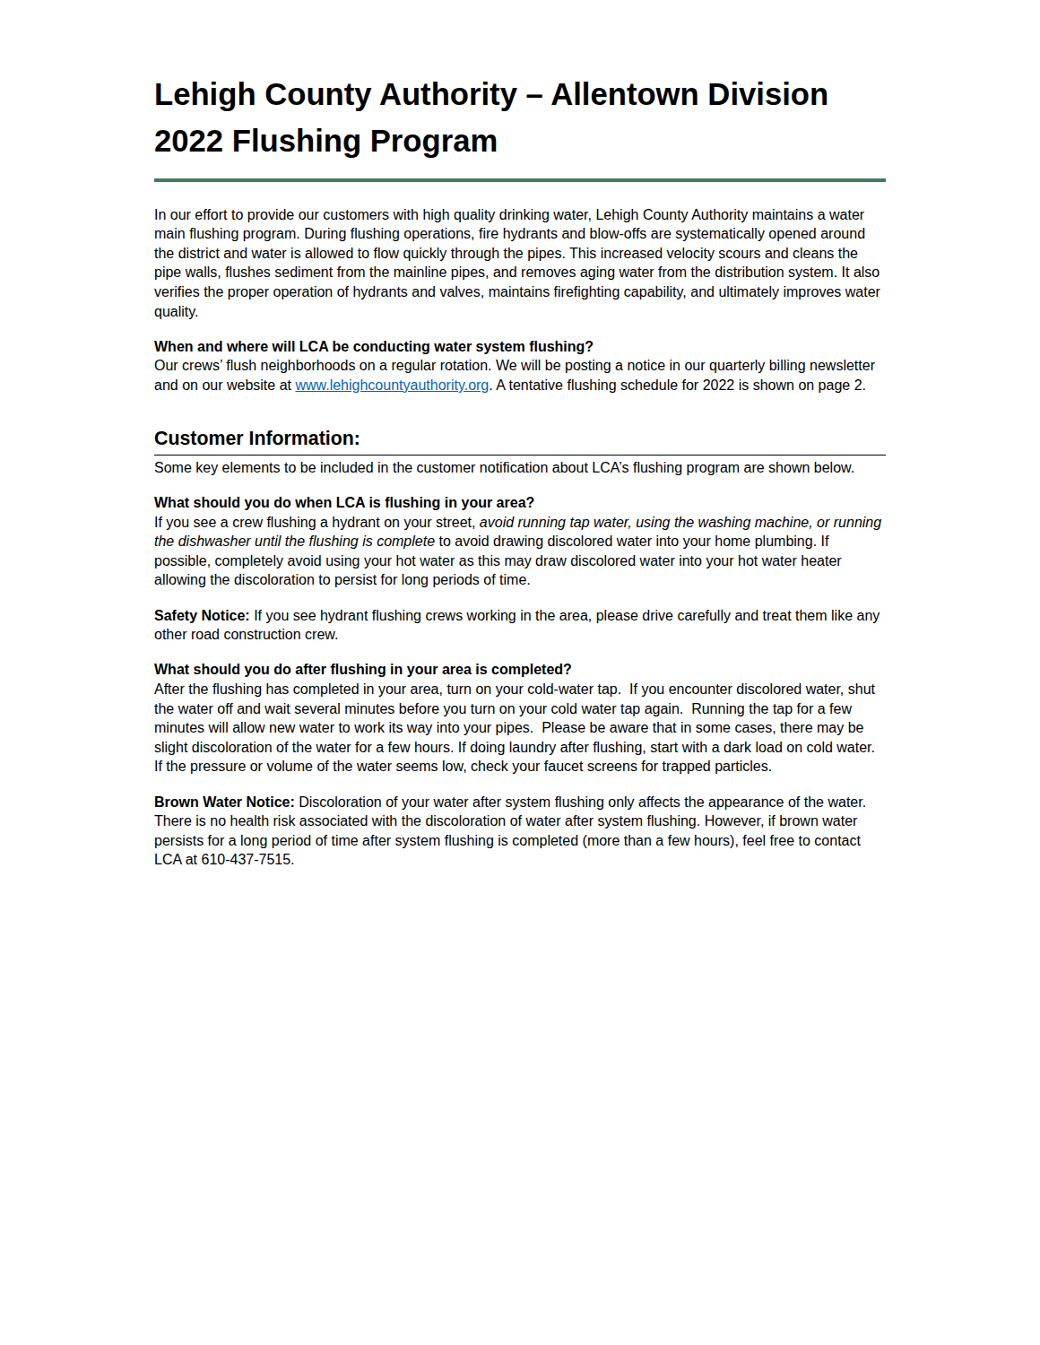Lehigh County Authority – Allentown Division
2022 Flushing Program
In our effort to provide our customers with high quality drinking water, Lehigh County Authority maintains a water main flushing program. During flushing operations, fire hydrants and blow-offs are systematically opened around the district and water is allowed to flow quickly through the pipes. This increased velocity scours and cleans the pipe walls, flushes sediment from the mainline pipes, and removes aging water from the distribution system. It also verifies the proper operation of hydrants and valves, maintains firefighting capability, and ultimately improves water quality.
When and where will LCA be conducting water system flushing?
Our crews’ flush neighborhoods on a regular rotation. We will be posting a notice in our quarterly billing newsletter and on our website at www.lehighcountyauthority.org. A tentative flushing schedule for 2022 is shown on page 2.
Customer Information:
Some key elements to be included in the customer notification about LCA’s flushing program are shown below.
What should you do when LCA is flushing in your area?
If you see a crew flushing a hydrant on your street, avoid running tap water, using the washing machine, or running the dishwasher until the flushing is complete to avoid drawing discolored water into your home plumbing. If possible, completely avoid using your hot water as this may draw discolored water into your hot water heater allowing the discoloration to persist for long periods of time.
Safety Notice: If you see hydrant flushing crews working in the area, please drive carefully and treat them like any other road construction crew.
What should you do after flushing in your area is completed?
After the flushing has completed in your area, turn on your cold-water tap. If you encounter discolored water, shut the water off and wait several minutes before you turn on your cold water tap again. Running the tap for a few minutes will allow new water to work its way into your pipes. Please be aware that in some cases, there may be slight discoloration of the water for a few hours. If doing laundry after flushing, start with a dark load on cold water. If the pressure or volume of the water seems low, check your faucet screens for trapped particles.
Brown Water Notice: Discoloration of your water after system flushing only affects the appearance of the water. There is no health risk associated with the discoloration of water after system flushing. However, if brown water persists for a long period of time after system flushing is completed (more than a few hours), feel free to contact LCA at 610-437-7515.